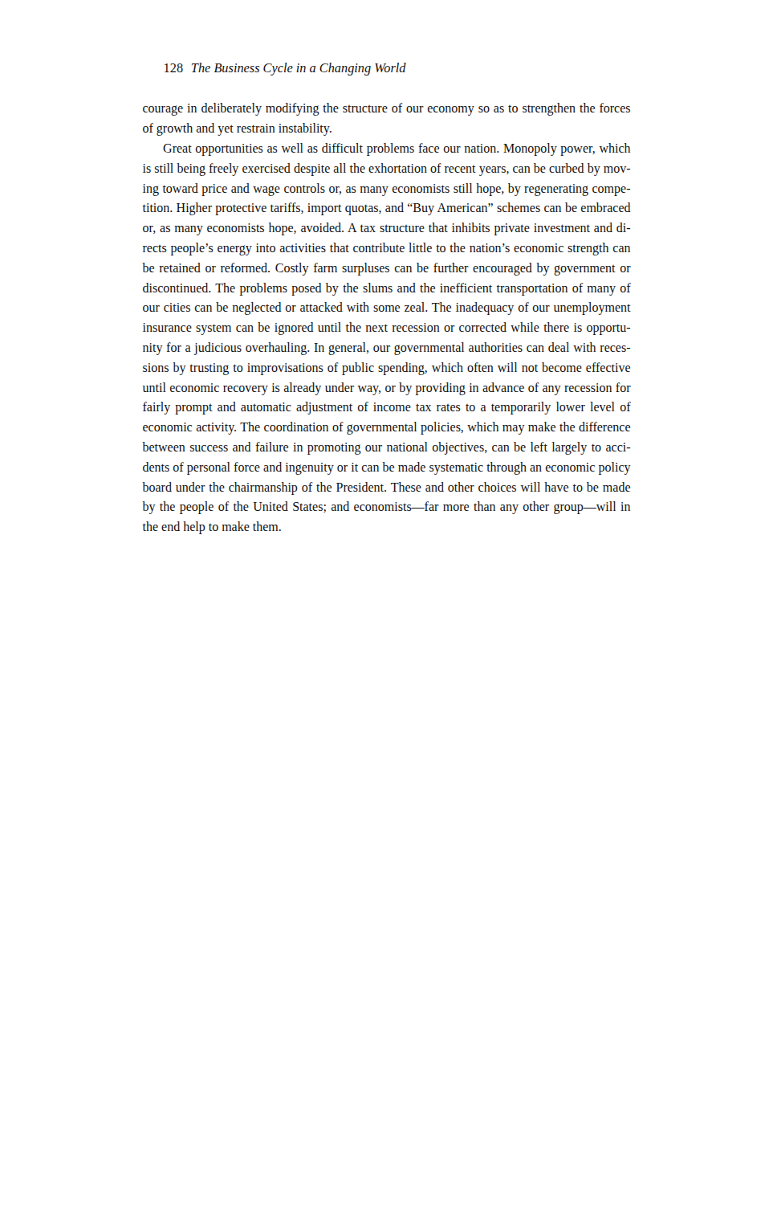128 The Business Cycle in a Changing World
courage in deliberately modifying the structure of our economy so as to strengthen the forces of growth and yet restrain instability.
Great opportunities as well as difficult problems face our nation. Monopoly power, which is still being freely exercised despite all the exhortation of recent years, can be curbed by moving toward price and wage controls or, as many economists still hope, by regenerating competition. Higher protective tariffs, import quotas, and “Buy American” schemes can be embraced or, as many economists hope, avoided. A tax structure that inhibits private investment and directs people’s energy into activities that contribute little to the nation’s economic strength can be retained or reformed. Costly farm surpluses can be further encouraged by government or discontinued. The problems posed by the slums and the inefficient transportation of many of our cities can be neglected or attacked with some zeal. The inadequacy of our unemployment insurance system can be ignored until the next recession or corrected while there is opportunity for a judicious overhauling. In general, our governmental authorities can deal with recessions by trusting to improvisations of public spending, which often will not become effective until economic recovery is already under way, or by providing in advance of any recession for fairly prompt and automatic adjustment of income tax rates to a temporarily lower level of economic activity. The coordination of governmental policies, which may make the difference between success and failure in promoting our national objectives, can be left largely to accidents of personal force and ingenuity or it can be made systematic through an economic policy board under the chairmanship of the President. These and other choices will have to be made by the people of the United States; and economists—far more than any other group—will in the end help to make them.